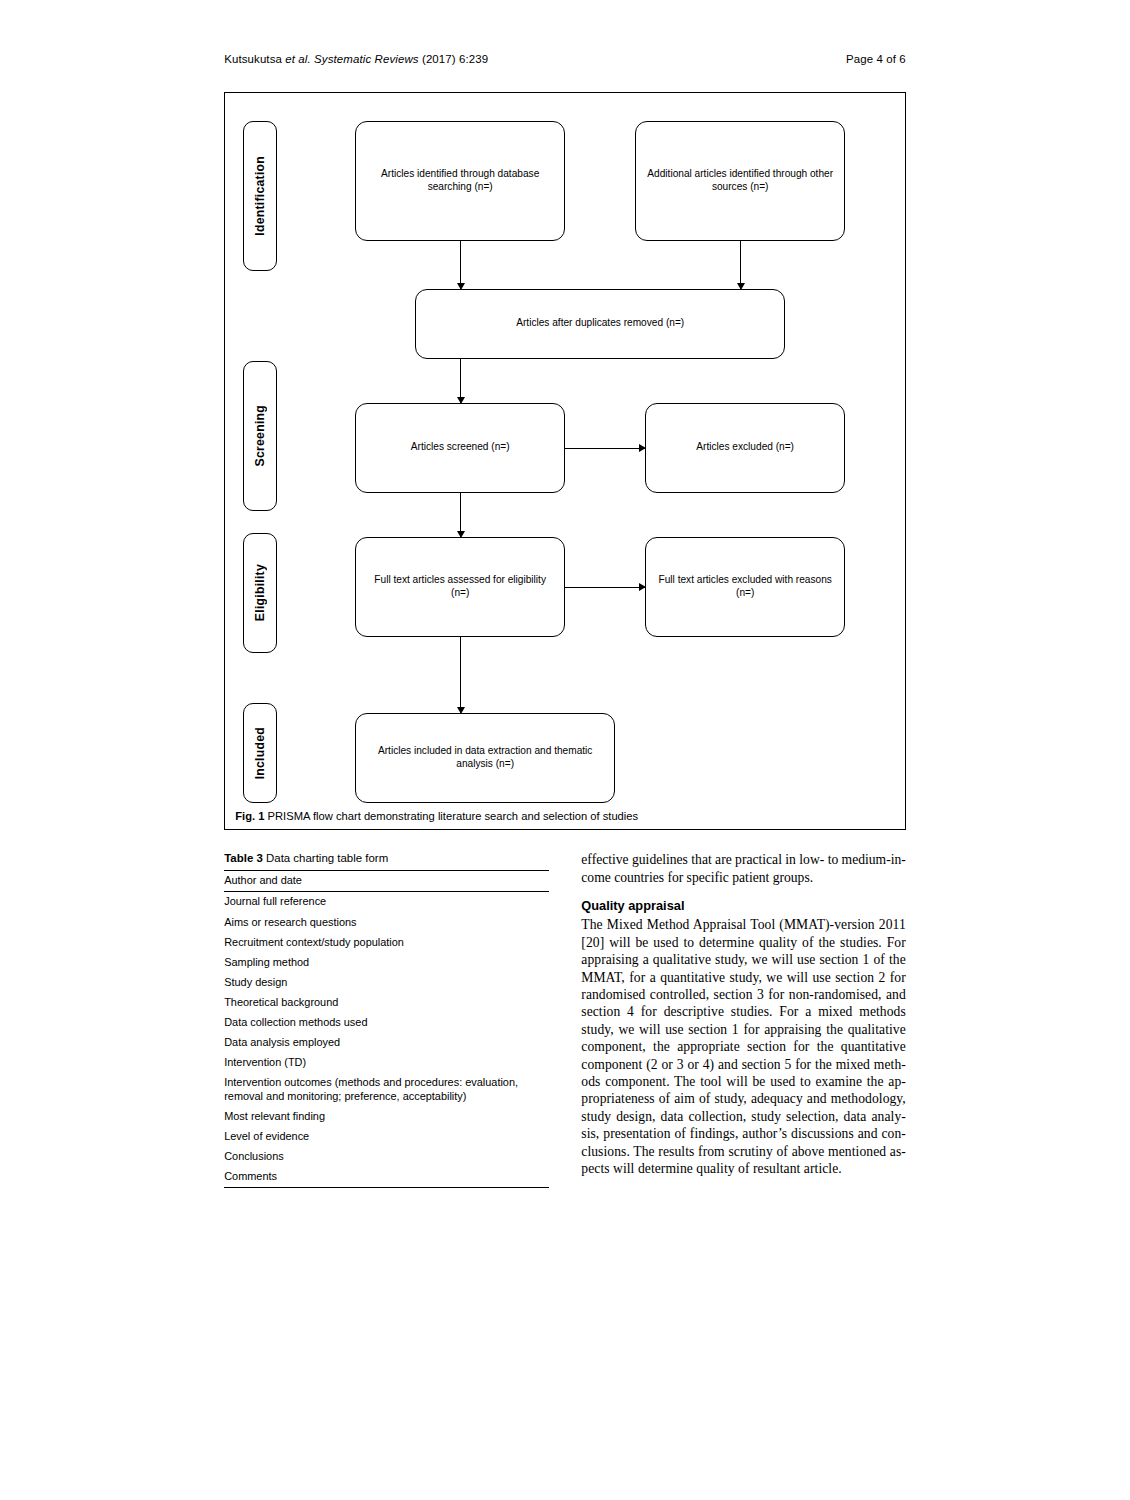Kutsukutsa et al. Systematic Reviews (2017) 6:239
Page 4 of 6
Identification
Screening
Eligibility
Included
Articles identified through database searching (n=)
Additional articles identified through other sources (n=)
Articles after duplicates removed (n=)
Articles screened (n=)
Articles excluded (n=)
Full text articles assessed for eligibility (n=)
Full text articles excluded with reasons (n=)
Articles included in data extraction and thematic analysis (n=)
Fig. 1 PRISMA flow chart demonstrating literature search and selection of studies
Table 3 Data charting table form
| Author and date |
| Journal full reference |
| Aims or research questions |
| Recruitment context/study population |
| Sampling method |
| Study design |
| Theoretical background |
| Data collection methods used |
| Data analysis employed |
| Intervention (TD) |
| Intervention outcomes (methods and procedures: evaluation, removal and monitoring; preference, acceptability) |
| Most relevant finding |
| Level of evidence |
| Conclusions |
| Comments |
effective guidelines that are practical in low- to medium-income countries for specific patient groups.
Quality appraisal
The Mixed Method Appraisal Tool (MMAT)-version 2011 [20] will be used to determine quality of the studies. For appraising a qualitative study, we will use section 1 of the MMAT, for a quantitative study, we will use section 2 for randomised controlled, section 3 for non-randomised, and section 4 for descriptive studies. For a mixed methods study, we will use section 1 for appraising the qualitative component, the appropriate section for the quantitative component (2 or 3 or 4) and section 5 for the mixed methods component. The tool will be used to examine the appropriateness of aim of study, adequacy and methodology, study design, data collection, study selection, data analysis, presentation of findings, author’s discussions and conclusions. The results from scrutiny of above mentioned aspects will determine quality of resultant article.